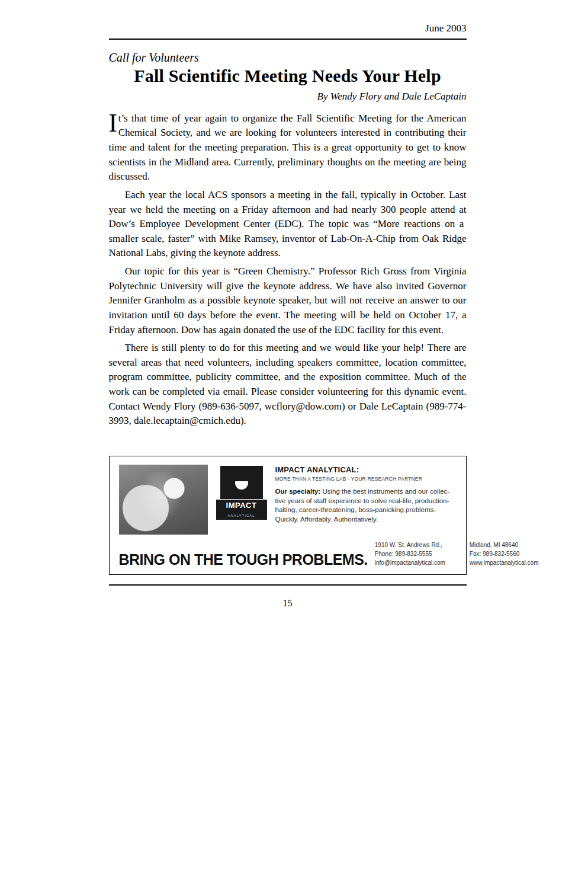June 2003
Call for Volunteers
Fall Scientific Meeting Needs Your Help
By Wendy Flory and Dale LeCaptain
It’s that time of year again to organize the Fall Scientific Meeting for the American Chemical Society, and we are looking for volunteers interested in contributing their time and talent for the meeting preparation. This is a great opportunity to get to know scientists in the Midland area. Currently, preliminary thoughts on the meeting are being discussed.
Each year the local ACS sponsors a meeting in the fall, typically in October. Last year we held the meeting on a Friday afternoon and had nearly 300 people attend at Dow’s Employee Development Center (EDC). The topic was “More reactions on a smaller scale, faster” with Mike Ramsey, inventor of Lab-On-A-Chip from Oak Ridge National Labs, giving the keynote address.
Our topic for this year is “Green Chemistry.” Professor Rich Gross from Virginia Polytechnic University will give the keynote address. We have also invited Governor Jennifer Granholm as a possible keynote speaker, but will not receive an answer to our invitation until 60 days before the event. The meeting will be held on October 17, a Friday afternoon. Dow has again donated the use of the EDC facility for this event.
There is still plenty to do for this meeting and we would like your help! There are several areas that need volunteers, including speakers committee, location committee, program committee, publicity committee, and the exposition committee. Much of the work can be completed via email. Please consider volunteering for this dynamic event. Contact Wendy Flory (989-636-5097, wcflory@dow.com) or Dale LeCaptain (989-774-3993, dale.lecaptain@cmich.edu).
IMPACT
ANALYTICAL
IMPACT ANALYTICAL:
MORE THAN A TESTING LAB - YOUR RESEARCH PARTNER
Our specialty: Using the best instruments and our collective years of staff experience to solve real-life, production-halting, career-threatening, boss-panicking problems. Quickly. Affordably. Authoritatively.
BRING ON THE TOUGH PROBLEMS.
1910 W. St. Andrews Rd., Midland, MI 48640
Phone: 989-832-5555 Fax: 989-832-5560
info@impactanalytical.com www.impactanalytical.com
15